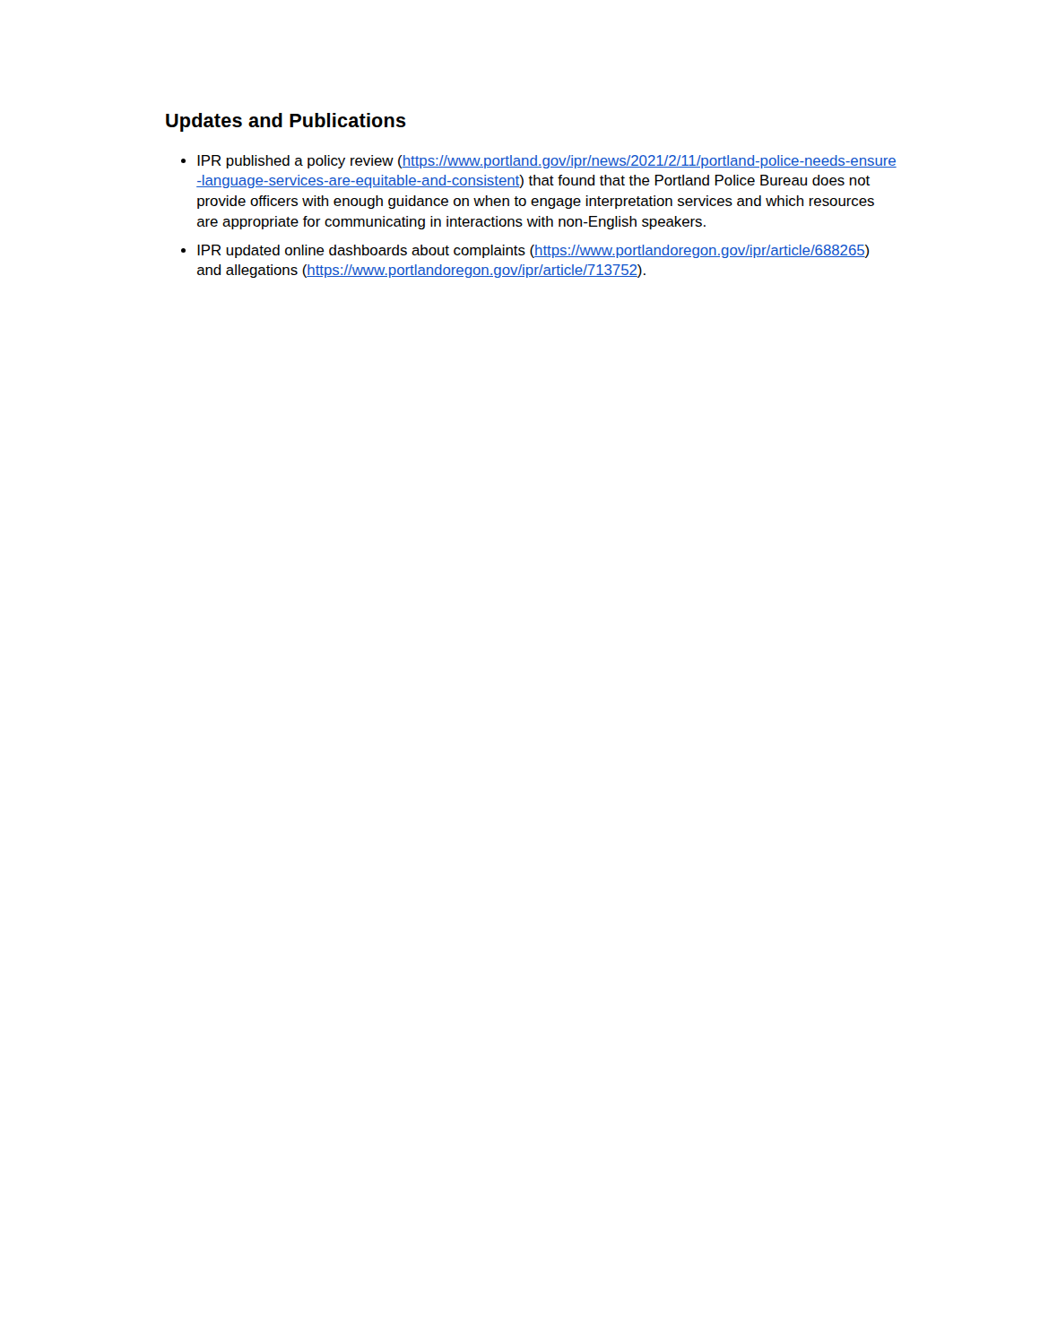Updates and Publications
IPR published a policy review (https://www.portland.gov/ipr/news/2021/2/11/portland-police-needs-ensure-language-services-are-equitable-and-consistent) that found that the Portland Police Bureau does not provide officers with enough guidance on when to engage interpretation services and which resources are appropriate for communicating in interactions with non-English speakers.
IPR updated online dashboards about complaints (https://www.portlandoregon.gov/ipr/article/688265) and allegations (https://www.portlandoregon.gov/ipr/article/713752).